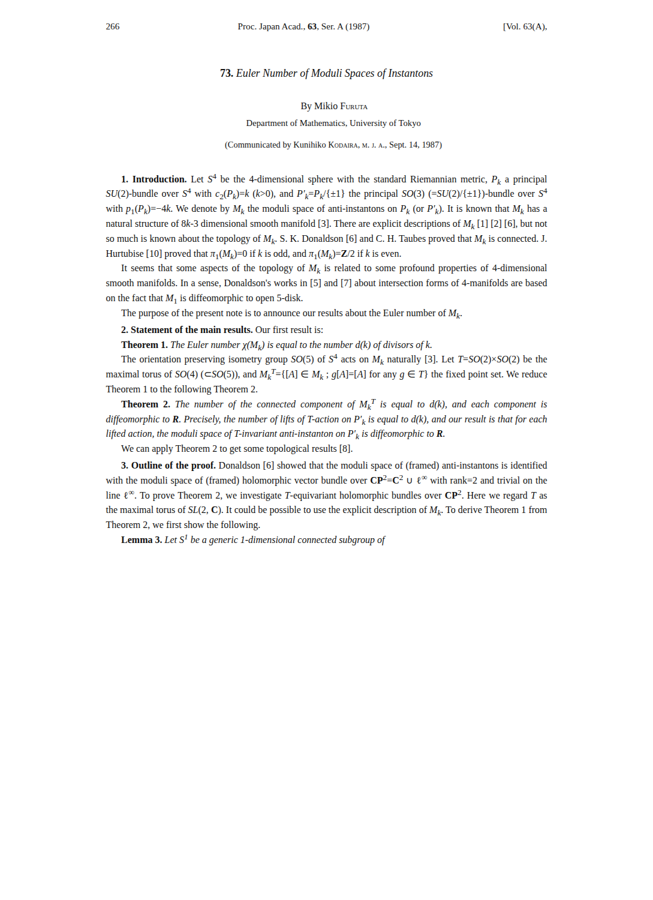266
Proc. Japan Acad., 63, Ser. A (1987)
[Vol. 63(A),
73. Euler Number of Moduli Spaces of Instantons
By Mikio Furuta
Department of Mathematics, University of Tokyo
(Communicated by Kunihiko Kodaira, m. j. a., Sept. 14, 1987)
1. Introduction. Let S4 be the 4-dimensional sphere with the standard Riemannian metric, Pk a principal SU(2)-bundle over S4 with c2(Pk)=k (k>0), and P′k=Pk/{±1} the principal SO(3) (=SU(2)/{±1})-bundle over S4 with p1(Pk)=−4k. We denote by Mk the moduli space of anti-instantons on Pk (or P′k). It is known that Mk has a natural structure of 8k-3 dimensional smooth manifold [3]. There are explicit descriptions of Mk [1] [2] [6], but not so much is known about the topology of Mk. S. K. Donaldson [6] and C. H. Taubes proved that Mk is connected. J. Hurtubise [10] proved that π1(Mk)=0 if k is odd, and π1(Mk)=Z/2 if k is even.
It seems that some aspects of the topology of Mk is related to some profound properties of 4-dimensional smooth manifolds. In a sense, Donaldson's works in [5] and [7] about intersection forms of 4-manifolds are based on the fact that M1 is diffeomorphic to open 5-disk.
The purpose of the present note is to announce our results about the Euler number of Mk.
2. Statement of the main results. Our first result is:
Theorem 1. The Euler number χ(Mk) is equal to the number d(k) of divisors of k.
The orientation preserving isometry group SO(5) of S4 acts on Mk naturally [3]. Let T=SO(2)×SO(2) be the maximal torus of SO(4) (⊂SO(5)), and MkT={[A] ∈ Mk ; g[A]=[A] for any g ∈ T} the fixed point set. We reduce Theorem 1 to the following Theorem 2.
Theorem 2. The number of the connected component of MkT is equal to d(k), and each component is diffeomorphic to R. Precisely, the number of lifts of T-action on P′k is equal to d(k), and our result is that for each lifted action, the moduli space of T-invariant anti-instanton on P′k is diffeomorphic to R.
We can apply Theorem 2 to get some topological results [8].
3. Outline of the proof. Donaldson [6] showed that the moduli space of (framed) anti-instantons is identified with the moduli space of (framed) holomorphic vector bundle over CP2=C2 ∪ ℓ∞ with rank=2 and trivial on the line ℓ∞. To prove Theorem 2, we investigate T-equivariant holomorphic bundles over CP2. Here we regard T as the maximal torus of SL(2, C). It could be possible to use the explicit description of Mk. To derive Theorem 1 from Theorem 2, we first show the following.
Lemma 3. Let S1 be a generic 1-dimensional connected subgroup of